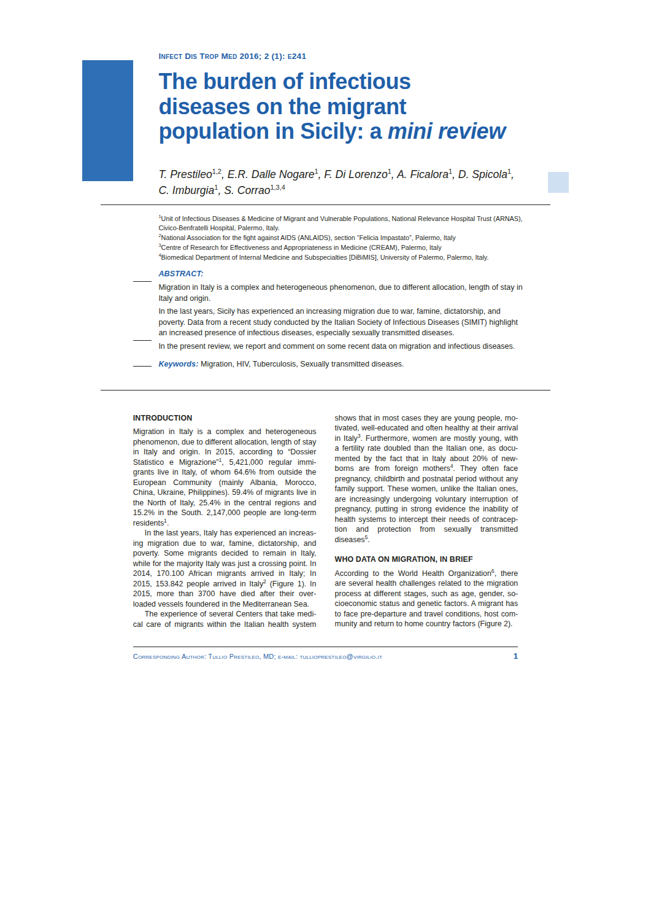Infect Dis Trop Med 2016; 2 (1): e241
The burden of infectious diseases on the migrant population in Sicily: a mini review
T. Prestileo1,2, E.R. Dalle Nogare1, F. Di Lorenzo1, A. Ficalora1, D. Spicola1, C. Imburgia1, S. Corrao1,3,4
1Unit of Infectious Diseases & Medicine of Migrant and Vulnerable Populations, National Relevance Hospital Trust (ARNAS), Civico-Benfratelli Hospital, Palermo, Italy.
2National Association for the fight against AIDS (ANLAIDS), section “Felicia Impastato”, Palermo, Italy
3Centre of Research for Effectiveness and Appropriateness in Medicine (CREAM), Palermo, Italy
4Biomedical Department of Internal Medicine and Subspecialties [DiBiMIS], University of Palermo, Palermo, Italy.
ABSTRACT:
Migration in Italy is a complex and heterogeneous phenomenon, due to different allocation, length of stay in Italy and origin.
In the last years, Sicily has experienced an increasing migration due to war, famine, dictatorship, and poverty. Data from a recent study conducted by the Italian Society of Infectious Diseases (SIMIT) highlight an increased presence of infectious diseases, especially sexually transmitted diseases.
In the present review, we report and comment on some recent data on migration and infectious diseases.
Keywords: Migration, HIV, Tuberculosis, Sexually transmitted diseases.
INTRODUCTION
Migration in Italy is a complex and heterogeneous phenomenon, due to different allocation, length of stay in Italy and origin. In 2015, according to “Dossier Statistico e Migrazione”1, 5,421,000 regular immigrants live in Italy, of whom 64.6% from outside the European Community (mainly Albania, Morocco, China, Ukraine, Philippines). 59.4% of migrants live in the North of Italy, 25.4% in the central regions and 15.2% in the South. 2,147,000 people are long-term residents1.
In the last years, Italy has experienced an increasing migration due to war, famine, dictatorship, and poverty. Some migrants decided to remain in Italy, while for the majority Italy was just a crossing point. In 2014, 170.100 African migrants arrived in Italy; In 2015, 153.842 people arrived in Italy2 (Figure 1). In 2015, more than 3700 have died after their overloaded vessels foundered in the Mediterranean Sea.
The experience of several Centers that take medical care of migrants within the Italian health system shows that in most cases they are young people, motivated, well-educated and often healthy at their arrival in Italy3. Furthermore, women are mostly young, with a fertility rate doubled than the Italian one, as documented by the fact that in Italy about 20% of newborns are from foreign mothers4. They often face pregnancy, childbirth and postnatal period without any family support. These women, unlike the Italian ones, are increasingly undergoing voluntary interruption of pregnancy, putting in strong evidence the inability of health systems to intercept their needs of contraception and protection from sexually transmitted diseases5.
WHO DATA ON MIGRATION, IN BRIEF
According to the World Health Organization6, there are several health challenges related to the migration process at different stages, such as age, gender, socioeconomic status and genetic factors. A migrant has to face pre-departure and travel conditions, host community and return to home country factors (Figure 2).
Corresponding Author: Tullio Prestileo, MD; e-mail: tullioprestileo@virgilio.it
1